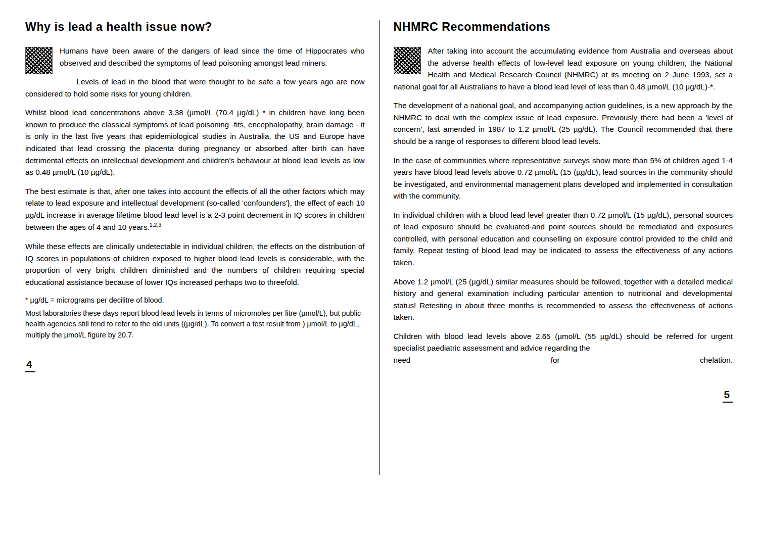Why is lead a health issue now?
Humans have been aware of the dangers of lead since the time of Hippocrates who observed and described the symptoms of lead poisoning amongst lead miners.
Levels of lead in the blood that were thought to be safe a few years ago are now considered to hold some risks for young children.
Whilst blood lead concentrations above 3.38 (µmol/L (70.4 µg/dL) * in children have long been known to produce the classical symptoms of lead poisoning -fits, encephalopathy, brain damage - it is only in the last five years that epidemiological studies in Australia, the US and Europe have indicated that lead crossing the placenta during pregnancy or absorbed after birth can have detrimental effects on intellectual development and children's behaviour at blood lead levels as low as 0.48 µmol/L (10 µg/dL).
The best estimate is that, after one takes into account the effects of all the other factors which may relate to lead exposure and intellectual development (so-called 'confounders'}, the effect of each 10 µg/dL increase in average lifetime blood lead level is a 2-3 point decrement in IQ scores in children between the ages of 4 and 10 years.1,2,3
While these effects are clinically undetectable in individual children, the effects on the distribution of IQ scores in populations of children exposed to higher blood lead levels is considerable, with the proportion of very bright children diminished and the numbers of children requiring special educational assistance because of lower IQs increased perhaps two to threefold.
* µg/dL = micrograms per decilitre of blood.
Most laboratories these days report blood lead levels in terms of micromoles per litre (µmol/L), but public health agencies still tend to refer to the old units ((µg/dL). To convert a test result from ) µmol/L to µg/dL, multiply the µmol/L figure by 20.7.
4
NHMRC Recommendations
After taking into account the accumulating evidence from Australia and overseas about the adverse health effects of low-level lead exposure on young children, the National Health and Medical Research Council (NHMRC) at its meeting on 2 June 1993, set a national goal for all Australians to have a blood lead level of less than 0.48 µmol/L (10 µg/dL)-*.
The development of a national goal, and accompanying action guidelines, is a new approach by the NHMRC to deal with the complex issue of lead exposure. Previously there had been a 'level of concern', last amended in 1987 to 1.2 µmol/L (25 µg/dL). The Council recommended that there should be a range of responses to different blood lead levels.
In the case of communities where representative surveys show more than 5% of children aged 1-4 years have blood lead levels above 0.72 µmol/L (15 (µg/dL), lead sources in the community should be investigated, and environmental management plans developed and implemented in consultation with the community.
In individual children with a blood lead level greater than 0.72 µmol/L (15 µg/dL), personal sources of lead exposure should be evaluated-and point sources should be remediated and exposures controlled, with personal education and counselling on exposure control provided to the child and family. Repeat testing of blood lead may be indicated to assess the effectiveness of any actions taken.
Above 1.2 µmol/L (25 (µg/dL) similar measures should be followed, together with a detailed medical history and general examination including particular attention to nutritional and developmental status! Retesting in about three months is recommended to assess the effectiveness of actions taken.
Children with blood lead levels above 2.65 (µmol/L (55 µg/dL) should be referred for urgent specialist paediatric assessment and advice regarding the need for chelation.
5